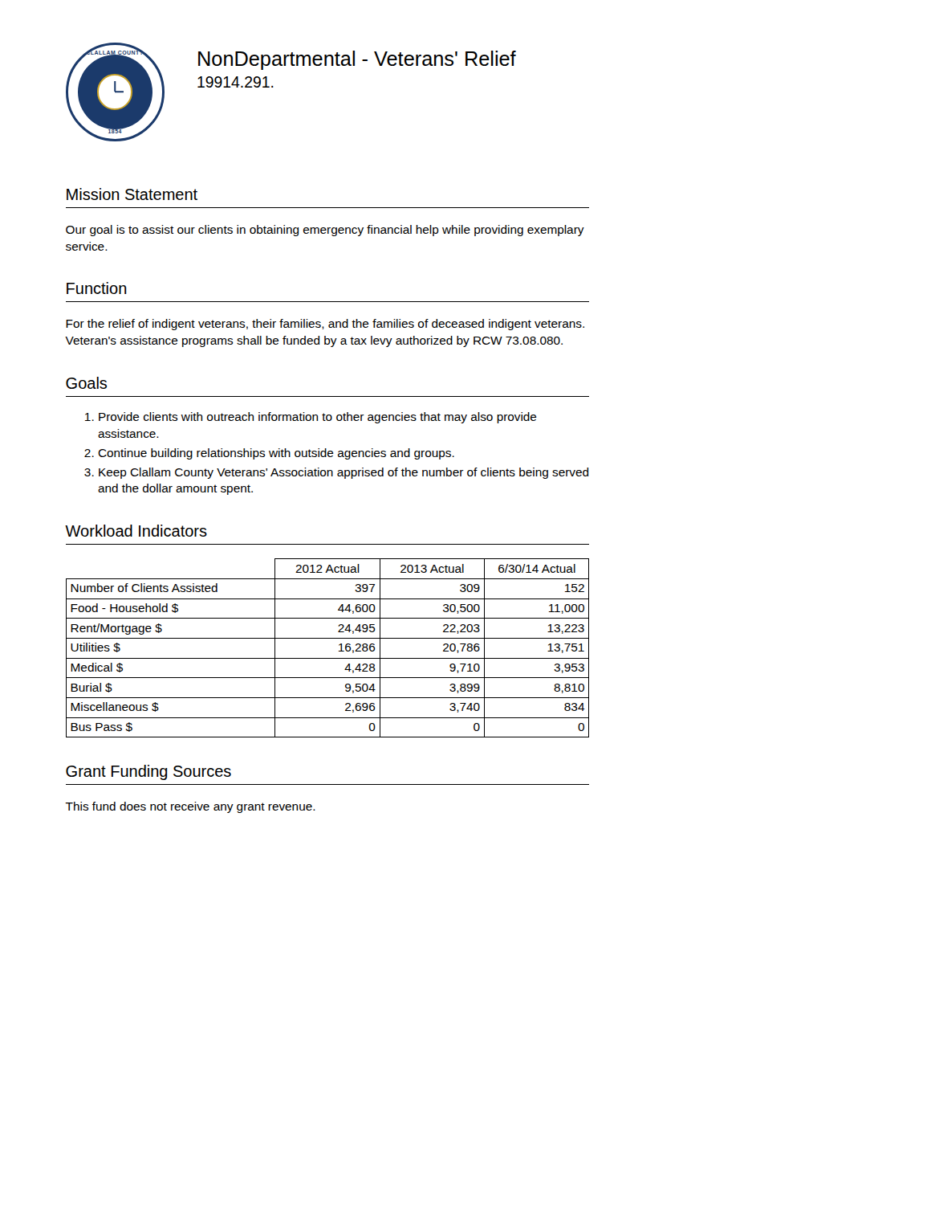CLALLAM COUNTY 1854
NonDepartmental - Veterans' Relief
19914.291.
Mission Statement
Our goal is to assist our clients in obtaining emergency financial help while providing exemplary service.
Function
For the relief of indigent veterans, their families, and the families of deceased indigent veterans. Veteran's assistance programs shall be funded by a tax levy authorized by RCW 73.08.080.
Goals
Provide clients with outreach information to other agencies that may also provide assistance.
Continue building relationships with outside agencies and groups.
Keep Clallam County Veterans' Association apprised of the number of clients being served and the dollar amount spent.
Workload Indicators
| | 2012 Actual | 2013 Actual | 6/30/14 Actual |
| --- | --- | --- | --- |
| Number of Clients Assisted | 397 | 309 | 152 |
| Food - Household $ | 44,600 | 30,500 | 11,000 |
| Rent/Mortgage $ | 24,495 | 22,203 | 13,223 |
| Utilities $ | 16,286 | 20,786 | 13,751 |
| Medical $ | 4,428 | 9,710 | 3,953 |
| Burial $ | 9,504 | 3,899 | 8,810 |
| Miscellaneous $ | 2,696 | 3,740 | 834 |
| Bus Pass $ | 0 | 0 | 0 |
Grant Funding Sources
This fund does not receive any grant revenue.